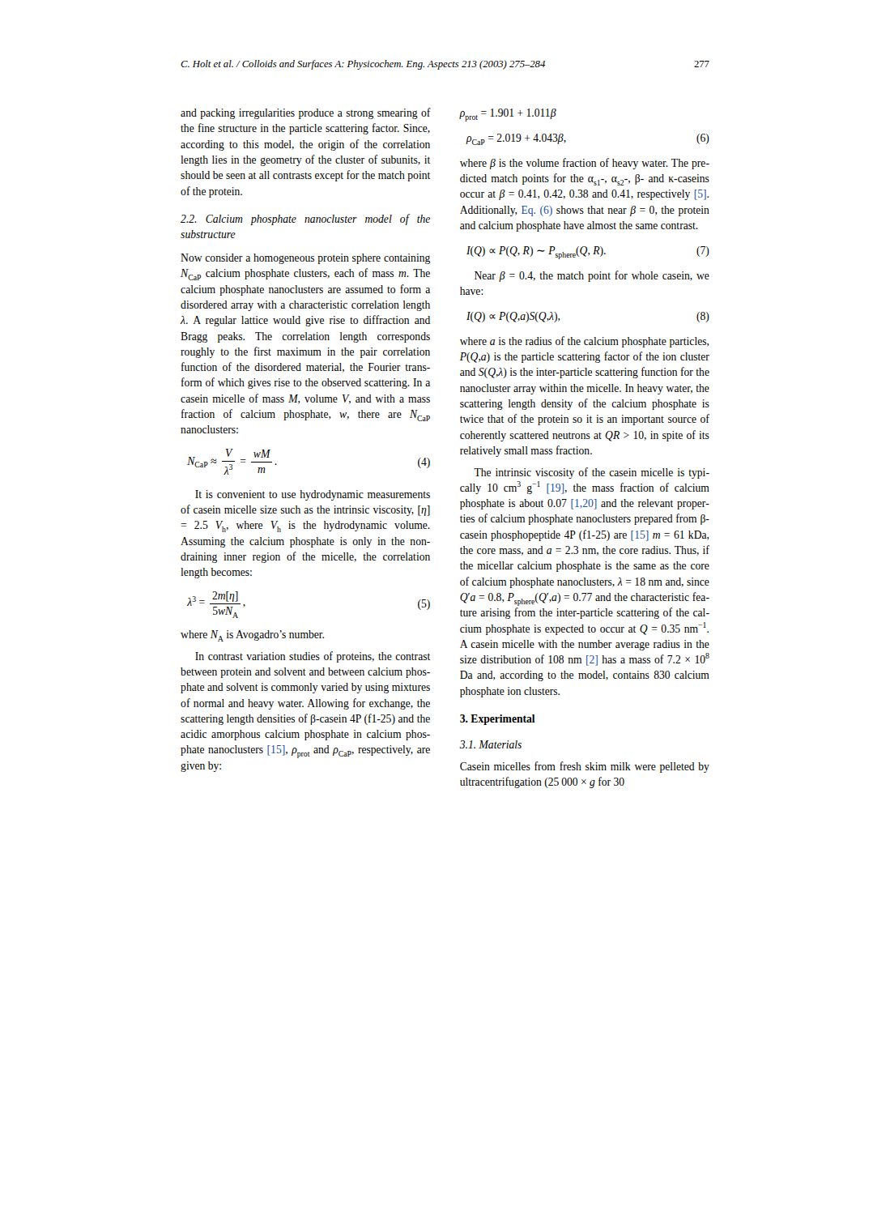C. Holt et al. / Colloids and Surfaces A: Physicochem. Eng. Aspects 213 (2003) 275–284 277
and packing irregularities produce a strong smearing of the fine structure in the particle scattering factor. Since, according to this model, the origin of the correlation length lies in the geometry of the cluster of subunits, it should be seen at all contrasts except for the match point of the protein.
2.2. Calcium phosphate nanocluster model of the substructure
Now consider a homogeneous protein sphere containing NCaP calcium phosphate clusters, each of mass m. The calcium phosphate nanoclusters are assumed to form a disordered array with a characteristic correlation length λ. A regular lattice would give rise to diffraction and Bragg peaks. The correlation length corresponds roughly to the first maximum in the pair correlation function of the disordered material, the Fourier transform of which gives rise to the observed scattering. In a casein micelle of mass M, volume V, and with a mass fraction of calcium phosphate, w, there are NCaP nanoclusters:
NCaP ≈ Vλ 3 = wM m. (4)
It is convenient to use hydrodynamic measurements of casein micelle size such as the intrinsic viscosity, [η] = 2.5 Vh, where Vh is the hydrodynamic volume. Assuming the calcium phosphate is only in the non-draining inner region of the micelle, the correlation length becomes:
λ3 = 2m[η] 5wNA, (5)
where NA is Avogadro’s number.
In contrast variation studies of proteins, the contrast between protein and solvent and between calcium phosphate and solvent is commonly varied by using mixtures of normal and heavy water. Allowing for exchange, the scattering length densities of β-casein 4P (f1-25) and the acidic amorphous calcium phosphate in calcium phosphate nanoclusters [15], ρprot and ρCaP, respectively, are given by:
ρprot = 1.901 + 1.011β
ρCaP = 2.019 + 4.043β, (6)
where β is the volume fraction of heavy water. The predicted match points for the αs1-, αs2-, β- and κ-caseins occur at β = 0.41, 0.42, 0.38 and 0.41, respectively [5]. Additionally, Eq. (6) shows that near β = 0, the protein and calcium phosphate have almost the same contrast.
I(Q) ∝ P(Q, R) ∼ Psphere(Q, R). (7)
Near β = 0.4, the match point for whole casein, we have:
I(Q) ∝ P(Q,a)S(Q,λ), (8)
where a is the radius of the calcium phosphate particles, P(Q,a) is the particle scattering factor of the ion cluster and S(Q,λ) is the inter-particle scattering function for the nanocluster array within the micelle. In heavy water, the scattering length density of the calcium phosphate is twice that of the protein so it is an important source of coherently scattered neutrons at QR > 10, in spite of its relatively small mass fraction.
The intrinsic viscosity of the casein micelle is typically 10 cm3 g−1 [19], the mass fraction of calcium phosphate is about 0.07 [1,20] and the relevant properties of calcium phosphate nanoclusters prepared from β-casein phosphopeptide 4P (f1-25) are [15] m = 61 kDa, the core mass, and a = 2.3 nm, the core radius. Thus, if the micellar calcium phosphate is the same as the core of calcium phosphate nanoclusters, λ = 18 nm and, since Q′a = 0.8, Psphere(Q′,a) = 0.77 and the characteristic feature arising from the inter-particle scattering of the calcium phosphate is expected to occur at Q = 0.35 nm−1. A casein micelle with the number average radius in the size distribution of 108 nm [2] has a mass of 7.2 × 108 Da and, according to the model, contains 830 calcium phosphate ion clusters.
3. Experimental
3.1. Materials
Casein micelles from fresh skim milk were pelleted by ultracentrifugation (25 000 × g for 30